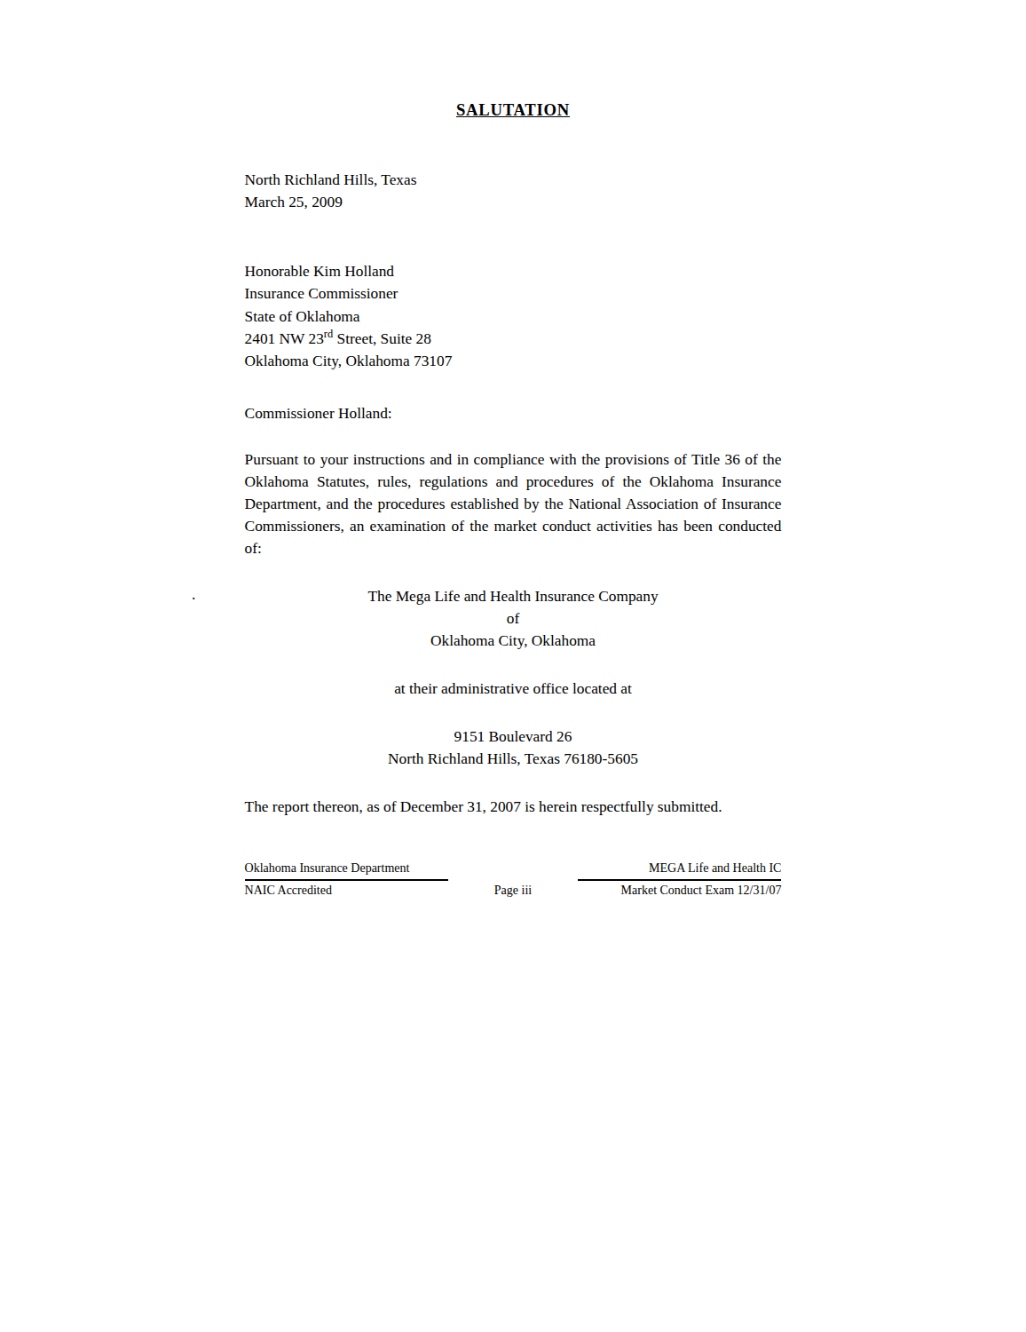SALUTATION
North Richland Hills, Texas
March 25, 2009
Honorable Kim Holland
Insurance Commissioner
State of Oklahoma
2401 NW 23rd Street, Suite 28
Oklahoma City, Oklahoma 73107
Commissioner Holland:
Pursuant to your instructions and in compliance with the provisions of Title 36 of the Oklahoma Statutes, rules, regulations and procedures of the Oklahoma Insurance Department, and the procedures established by the National Association of Insurance Commissioners, an examination of the market conduct activities has been conducted of:
.
The Mega Life and Health Insurance Company
of
Oklahoma City, Oklahoma
at their administrative office located at
9151 Boulevard 26
North Richland Hills, Texas 76180-5605
The report thereon, as of December 31, 2007 is herein respectfully submitted.
| Oklahoma Insurance Department | Page iii | MEGA Life and Health IC |
| NAIC Accredited | Market Conduct Exam 12/31/07 |